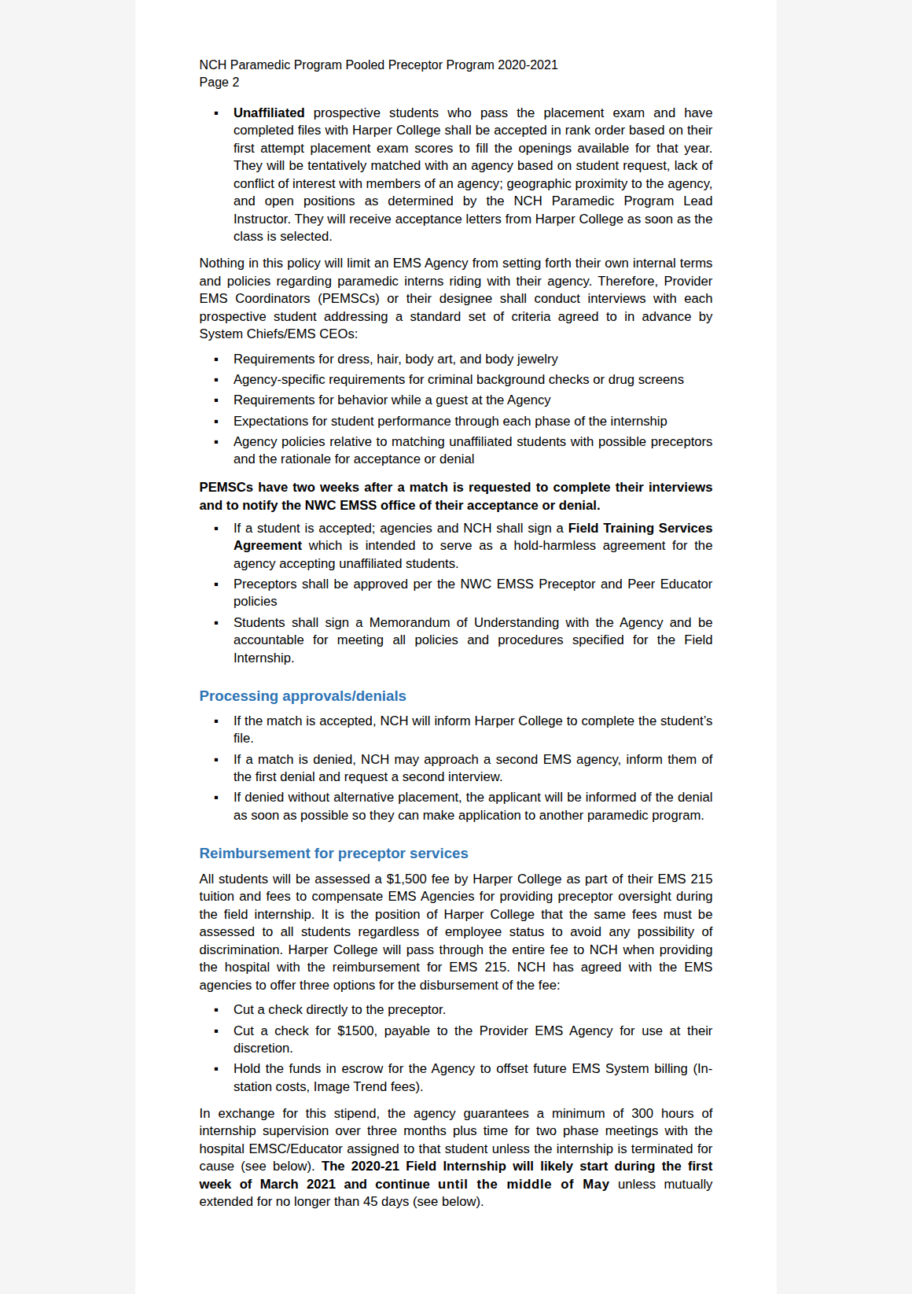NCH Paramedic Program Pooled Preceptor Program 2020-2021 Page 2
Unaffiliated prospective students who pass the placement exam and have completed files with Harper College shall be accepted in rank order based on their first attempt placement exam scores to fill the openings available for that year. They will be tentatively matched with an agency based on student request, lack of conflict of interest with members of an agency; geographic proximity to the agency, and open positions as determined by the NCH Paramedic Program Lead Instructor. They will receive acceptance letters from Harper College as soon as the class is selected.
Nothing in this policy will limit an EMS Agency from setting forth their own internal terms and policies regarding paramedic interns riding with their agency. Therefore, Provider EMS Coordinators (PEMSCs) or their designee shall conduct interviews with each prospective student addressing a standard set of criteria agreed to in advance by System Chiefs/EMS CEOs:
Requirements for dress, hair, body art, and body jewelry
Agency-specific requirements for criminal background checks or drug screens
Requirements for behavior while a guest at the Agency
Expectations for student performance through each phase of the internship
Agency policies relative to matching unaffiliated students with possible preceptors and the rationale for acceptance or denial
PEMSCs have two weeks after a match is requested to complete their interviews and to notify the NWC EMSS office of their acceptance or denial.
If a student is accepted; agencies and NCH shall sign a Field Training Services Agreement which is intended to serve as a hold-harmless agreement for the agency accepting unaffiliated students.
Preceptors shall be approved per the NWC EMSS Preceptor and Peer Educator policies
Students shall sign a Memorandum of Understanding with the Agency and be accountable for meeting all policies and procedures specified for the Field Internship.
Processing approvals/denials
If the match is accepted, NCH will inform Harper College to complete the student’s file.
If a match is denied, NCH may approach a second EMS agency, inform them of the first denial and request a second interview.
If denied without alternative placement, the applicant will be informed of the denial as soon as possible so they can make application to another paramedic program.
Reimbursement for preceptor services
All students will be assessed a $1,500 fee by Harper College as part of their EMS 215 tuition and fees to compensate EMS Agencies for providing preceptor oversight during the field internship. It is the position of Harper College that the same fees must be assessed to all students regardless of employee status to avoid any possibility of discrimination. Harper College will pass through the entire fee to NCH when providing the hospital with the reimbursement for EMS 215. NCH has agreed with the EMS agencies to offer three options for the disbursement of the fee:
Cut a check directly to the preceptor.
Cut a check for $1500, payable to the Provider EMS Agency for use at their discretion.
Hold the funds in escrow for the Agency to offset future EMS System billing (In-station costs, Image Trend fees).
In exchange for this stipend, the agency guarantees a minimum of 300 hours of internship supervision over three months plus time for two phase meetings with the hospital EMSC/Educator assigned to that student unless the internship is terminated for cause (see below). The 2020-21 Field Internship will likely start during the first week of March 2021 and continue until the middle of May unless mutually extended for no longer than 45 days (see below).